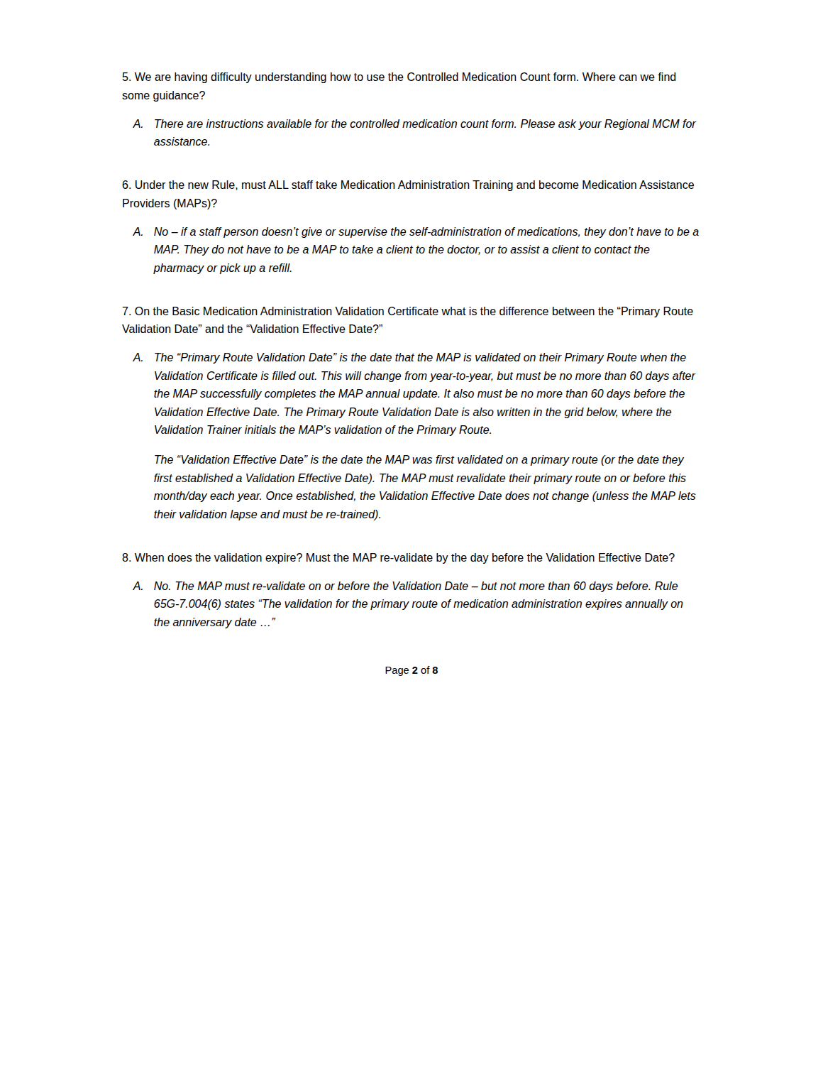5. We are having difficulty understanding how to use the Controlled Medication Count form. Where can we find some guidance?
There are instructions available for the controlled medication count form. Please ask your Regional MCM for assistance.
6. Under the new Rule, must ALL staff take Medication Administration Training and become Medication Assistance Providers (MAPs)?
No – if a staff person doesn’t give or supervise the self-administration of medications, they don’t have to be a MAP. They do not have to be a MAP to take a client to the doctor, or to assist a client to contact the pharmacy or pick up a refill.
7. On the Basic Medication Administration Validation Certificate what is the difference between the “Primary Route Validation Date” and the “Validation Effective Date?”
The “Primary Route Validation Date” is the date that the MAP is validated on their Primary Route when the Validation Certificate is filled out. This will change from year-to-year, but must be no more than 60 days after the MAP successfully completes the MAP annual update. It also must be no more than 60 days before the Validation Effective Date. The Primary Route Validation Date is also written in the grid below, where the Validation Trainer initials the MAP’s validation of the Primary Route.
The “Validation Effective Date” is the date the MAP was first validated on a primary route (or the date they first established a Validation Effective Date). The MAP must revalidate their primary route on or before this month/day each year. Once established, the Validation Effective Date does not change (unless the MAP lets their validation lapse and must be re-trained).
8. When does the validation expire? Must the MAP re-validate by the day before the Validation Effective Date?
No. The MAP must re-validate on or before the Validation Date – but not more than 60 days before. Rule 65G-7.004(6) states “The validation for the primary route of medication administration expires annually on the anniversary date …”
Page 2 of 8